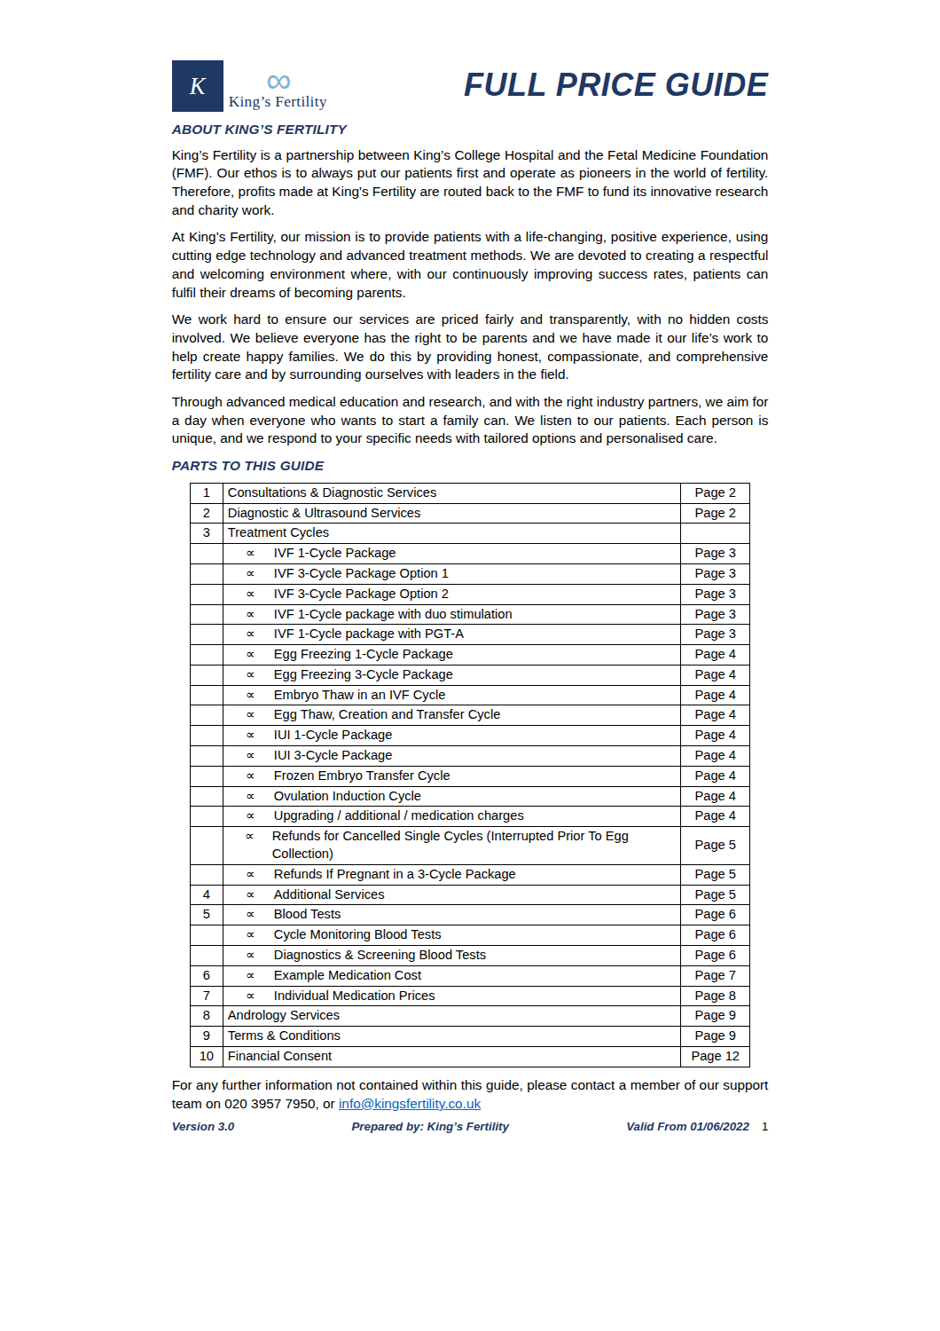K
∞ King’s Fertility
FULL PRICE GUIDE
ABOUT KING’S FERTILITY
King’s Fertility is a partnership between King’s College Hospital and the Fetal Medicine Foundation (FMF). Our ethos is to always put our patients first and operate as pioneers in the world of fertility. Therefore, profits made at King's Fertility are routed back to the FMF to fund its innovative research and charity work.
At King’s Fertility, our mission is to provide patients with a life-changing, positive experience, using cutting edge technology and advanced treatment methods. We are devoted to creating a respectful and welcoming environment where, with our continuously improving success rates, patients can fulfil their dreams of becoming parents.
We work hard to ensure our services are priced fairly and transparently, with no hidden costs involved. We believe everyone has the right to be parents and we have made it our life’s work to help create happy families. We do this by providing honest, compassionate, and comprehensive fertility care and by surrounding ourselves with leaders in the field.
Through advanced medical education and research, and with the right industry partners, we aim for a day when everyone who wants to start a family can. We listen to our patients. Each person is unique, and we respond to your specific needs with tailored options and personalised care.
PARTS TO THIS GUIDE
| 1 | Consultations & Diagnostic Services | Page 2 |
| 2 | Diagnostic & Ultrasound Services | Page 2 |
| 3 | Treatment Cycles | |
| | ∝ IVF 1-Cycle Package | Page 3 |
| | ∝ IVF 3-Cycle Package Option 1 | Page 3 |
| | ∝ IVF 3-Cycle Package Option 2 | Page 3 |
| | ∝ IVF 1-Cycle package with duo stimulation | Page 3 |
| | ∝ IVF 1-Cycle package with PGT-A | Page 3 |
| | ∝ Egg Freezing 1-Cycle Package | Page 4 |
| | ∝ Egg Freezing 3-Cycle Package | Page 4 |
| | ∝ Embryo Thaw in an IVF Cycle | Page 4 |
| | ∝ Egg Thaw, Creation and Transfer Cycle | Page 4 |
| | ∝ IUI 1-Cycle Package | Page 4 |
| | ∝ IUI 3-Cycle Package | Page 4 |
| | ∝ Frozen Embryo Transfer Cycle | Page 4 |
| | ∝ Ovulation Induction Cycle | Page 4 |
| | ∝ Upgrading / additional / medication charges | Page 4 |
| | ∝ Refunds for Cancelled Single Cycles (Interrupted Prior To Egg Collection) | Page 5 |
| | ∝ Refunds If Pregnant in a 3-Cycle Package | Page 5 |
| 4 | ∝ Additional Services | Page 5 |
| 5 | ∝ Blood Tests | Page 6 |
| | ∝ Cycle Monitoring Blood Tests | Page 6 |
| | ∝ Diagnostics & Screening Blood Tests | Page 6 |
| 6 | ∝ Example Medication Cost | Page 7 |
| 7 | ∝ Individual Medication Prices | Page 8 |
| 8 | Andrology Services | Page 9 |
| 9 | Terms & Conditions | Page 9 |
| 10 | Financial Consent | Page 12 |
For any further information not contained within this guide, please contact a member of our support team on 020 3957 7950, or info@kingsfertility.co.uk
Version 3.0 Prepared by: King’s Fertility Valid From 01/06/2022 1